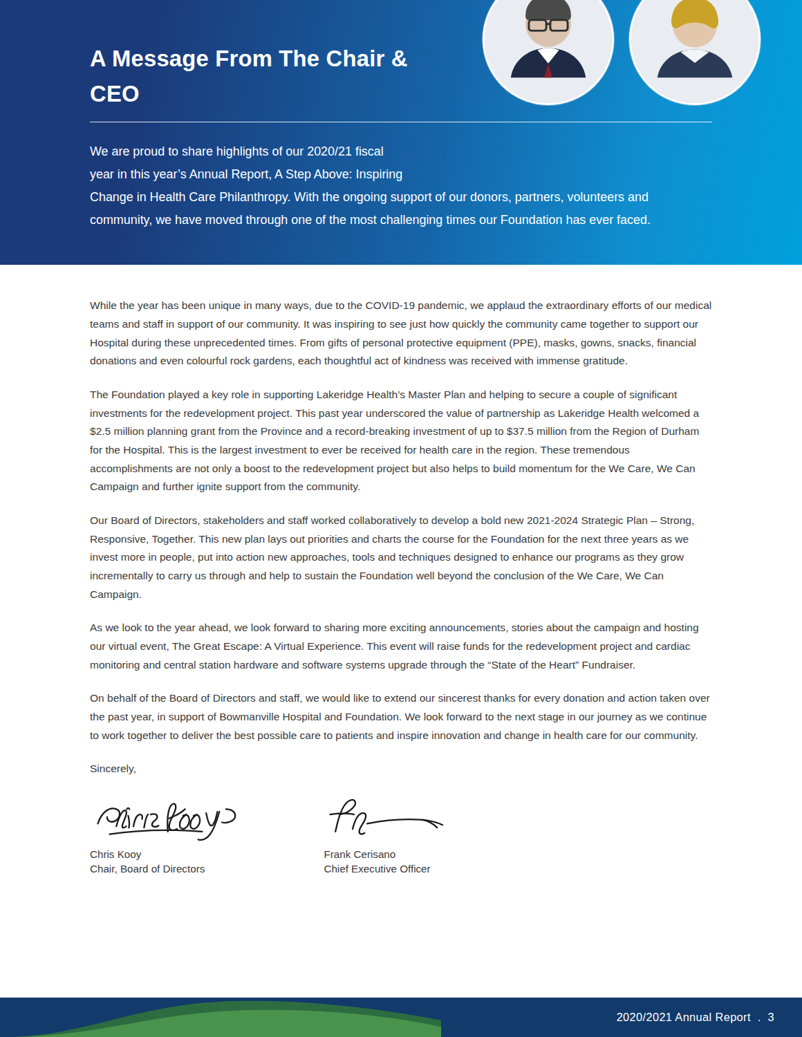A Message From The Chair & CEO
We are proud to share highlights of our 2020/21 fiscal year in this year’s Annual Report, A Step Above: Inspiring Change in Health Care Philanthropy. With the ongoing support of our donors, partners, volunteers and community, we have moved through one of the most challenging times our Foundation has ever faced.
While the year has been unique in many ways, due to the COVID-19 pandemic, we applaud the extraordinary efforts of our medical teams and staff in support of our community. It was inspiring to see just how quickly the community came together to support our Hospital during these unprecedented times. From gifts of personal protective equipment (PPE), masks, gowns, snacks, financial donations and even colourful rock gardens, each thoughtful act of kindness was received with immense gratitude.
The Foundation played a key role in supporting Lakeridge Health’s Master Plan and helping to secure a couple of significant investments for the redevelopment project. This past year underscored the value of partnership as Lakeridge Health welcomed a $2.5 million planning grant from the Province and a record-breaking investment of up to $37.5 million from the Region of Durham for the Hospital. This is the largest investment to ever be received for health care in the region. These tremendous accomplishments are not only a boost to the redevelopment project but also helps to build momentum for the We Care, We Can Campaign and further ignite support from the community.
Our Board of Directors, stakeholders and staff worked collaboratively to develop a bold new 2021-2024 Strategic Plan – Strong, Responsive, Together. This new plan lays out priorities and charts the course for the Foundation for the next three years as we invest more in people, put into action new approaches, tools and techniques designed to enhance our programs as they grow incrementally to carry us through and help to sustain the Foundation well beyond the conclusion of the We Care, We Can Campaign.
As we look to the year ahead, we look forward to sharing more exciting announcements, stories about the campaign and hosting our virtual event, The Great Escape: A Virtual Experience. This event will raise funds for the redevelopment project and cardiac monitoring and central station hardware and software systems upgrade through the “State of the Heart” Fundraiser.
On behalf of the Board of Directors and staff, we would like to extend our sincerest thanks for every donation and action taken over the past year, in support of Bowmanville Hospital and Foundation. We look forward to the next stage in our journey as we continue to work together to deliver the best possible care to patients and inspire innovation and change in health care for our community.
Sincerely,
Chris Kooy
Chair, Board of Directors
Frank Cerisano
Chief Executive Officer
2020/2021 Annual Report . 3